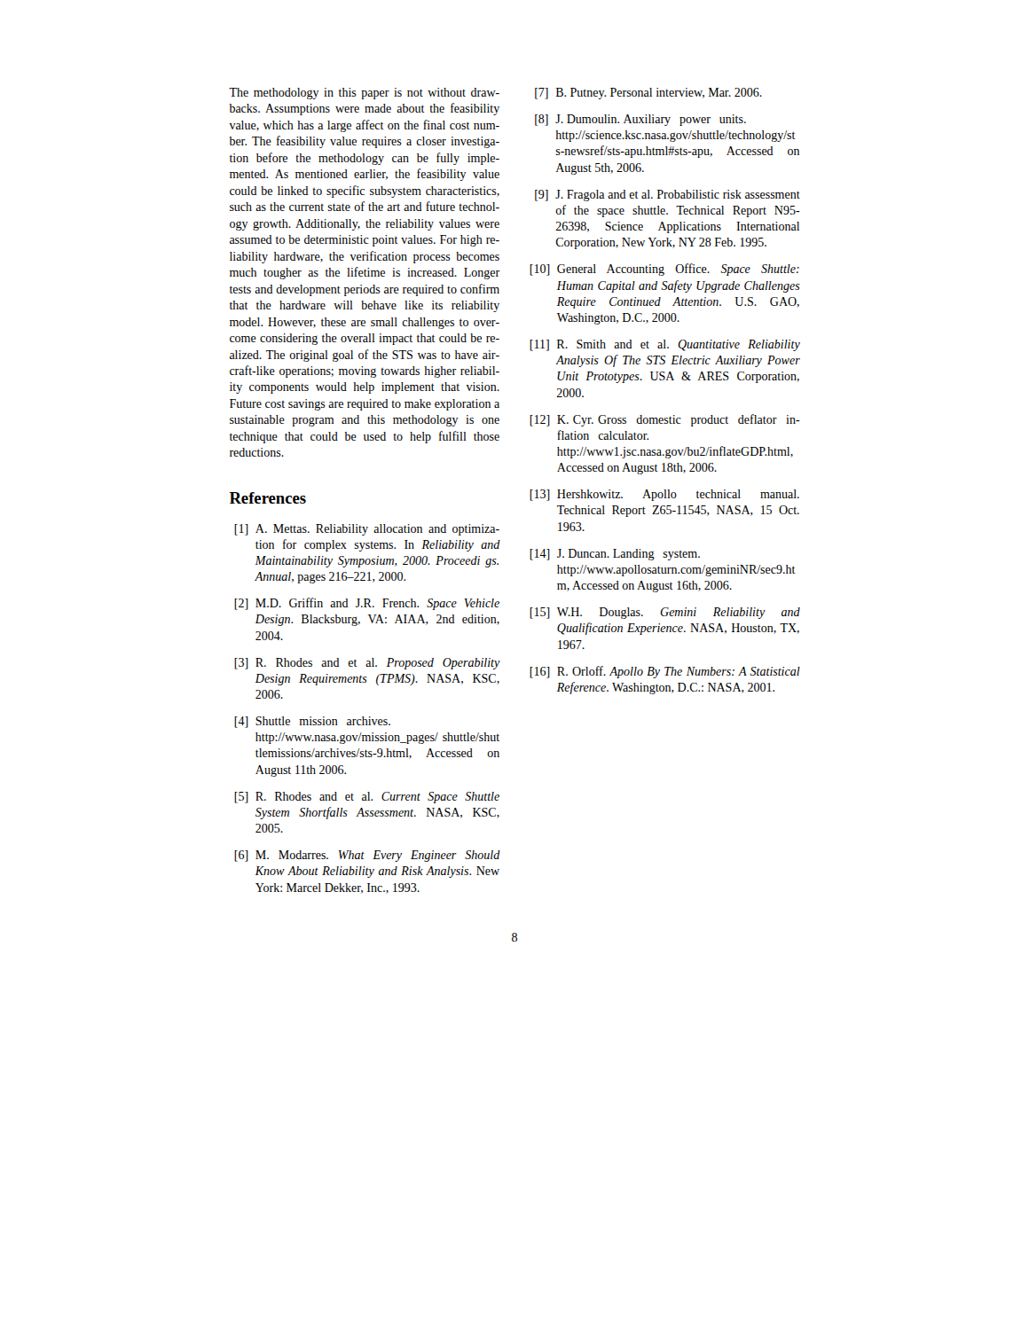The methodology in this paper is not without drawbacks. Assumptions were made about the feasibility value, which has a large affect on the final cost number. The feasibility value requires a closer investigation before the methodology can be fully implemented. As mentioned earlier, the feasibility value could be linked to specific subsystem characteristics, such as the current state of the art and future technology growth. Additionally, the reliability values were assumed to be deterministic point values. For high reliability hardware, the verification process becomes much tougher as the lifetime is increased. Longer tests and development periods are required to confirm that the hardware will behave like its reliability model. However, these are small challenges to overcome considering the overall impact that could be realized. The original goal of the STS was to have aircraft-like operations; moving towards higher reliability components would help implement that vision. Future cost savings are required to make exploration a sustainable program and this methodology is one technique that could be used to help fulfill those reductions.
References
[1] A. Mettas. Reliability allocation and optimization for complex systems. In Reliability and Maintainability Symposium, 2000. Proceedi gs. Annual, pages 216–221, 2000.
[2] M.D. Griffin and J.R. French. Space Vehicle Design. Blacksburg, VA: AIAA, 2nd edition, 2004.
[3] R. Rhodes and et al. Proposed Operability Design Requirements (TPMS). NASA, KSC, 2006.
[4] Shuttle mission archives.
http://www.nasa.gov/mission_pages/ shuttle/shuttlemissions/archives/sts-9.html, Accessed on August 11th 2006.
[5] R. Rhodes and et al. Current Space Shuttle System Shortfalls Assessment. NASA, KSC, 2005.
[6] M. Modarres. What Every Engineer Should Know About Reliability and Risk Analysis. New York: Marcel Dekker, Inc., 1993.
[7] B. Putney. Personal interview, Mar. 2006.
[8] J. Dumoulin. Auxiliary power units.
http://science.ksc.nasa.gov/shuttle/technology/sts-newsref/sts-apu.html#sts-apu, Accessed on August 5th, 2006.
[9] J. Fragola and et al. Probabilistic risk assessment of the space shuttle. Technical Report N95-26398, Science Applications International Corporation, New York, NY 28 Feb. 1995.
[10] General Accounting Office. Space Shuttle: Human Capital and Safety Upgrade Challenges Require Continued Attention. U.S. GAO, Washington, D.C., 2000.
[11] R. Smith and et al. Quantitative Reliability Analysis Of The STS Electric Auxiliary Power Unit Prototypes. USA & ARES Corporation, 2000.
[12] K. Cyr. Gross domestic product deflator inflation calculator.
http://www1.jsc.nasa.gov/bu2/inflateGDP.html, Accessed on August 18th, 2006.
[13] Hershkowitz. Apollo technical manual. Technical Report Z65-11545, NASA, 15 Oct. 1963.
[14] J. Duncan. Landing system.
http://www.apollosaturn.com/geminiNR/sec9.htm, Accessed on August 16th, 2006.
[15] W.H. Douglas. Gemini Reliability and Qualification Experience. NASA, Houston, TX, 1967.
[16] R. Orloff. Apollo By The Numbers: A Statistical Reference. Washington, D.C.: NASA, 2001.
8